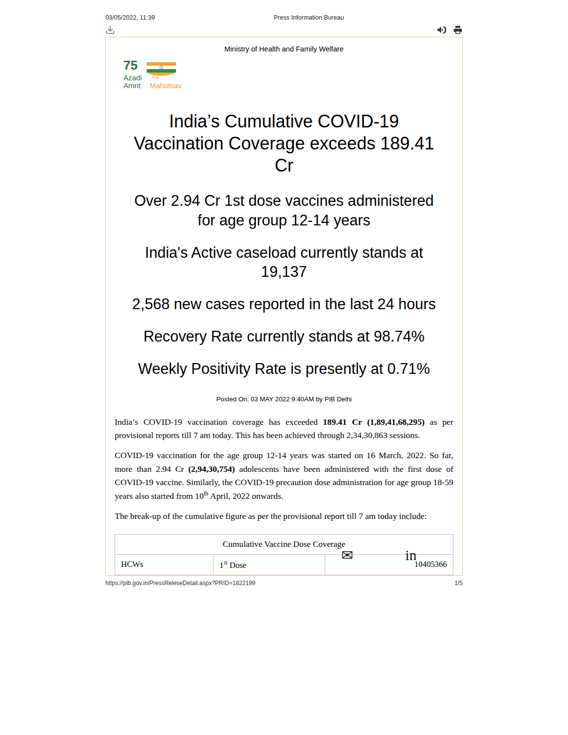03/05/2022, 11:39
Press Information Bureau
Ministry of Health and Family Welfare
75 Azadi Ka Amrit Mahotsav
India’s Cumulative COVID-19 Vaccination Coverage exceeds 189.41 Cr
Over 2.94 Cr 1st dose vaccines administered for age group 12-14 years
India's Active caseload currently stands at 19,137
2,568 new cases reported in the last 24 hours
Recovery Rate currently stands at 98.74%
Weekly Positivity Rate is presently at 0.71%
Posted On: 03 MAY 2022 9:40AM by PIB Delhi
India’s COVID-19 vaccination coverage has exceeded 189.41 Cr (1,89,41,68,295) as per provisional reports till 7 am today. This has been achieved through 2,34,30,863 sessions.
COVID-19 vaccination for the age group 12-14 years was started on 16 March, 2022. So far, more than 2.94 Cr (2,94,30,754) adolescents have been administered with the first dose of COVID-19 vaccine. Similarly, the COVID-19 precaution dose administration for age group 18-59 years also started from 10th April, 2022 onwards.
The break-up of the cumulative figure as per the provisional report till 7 am today include:
| Cumulative Vaccine Dose Coverage |
| --- |
| HCWs | 1 st Dose | 10405366 |
   ✉ in
https://pib.gov.in/PressReleseDetail.aspx?PRID=1822199
1/5